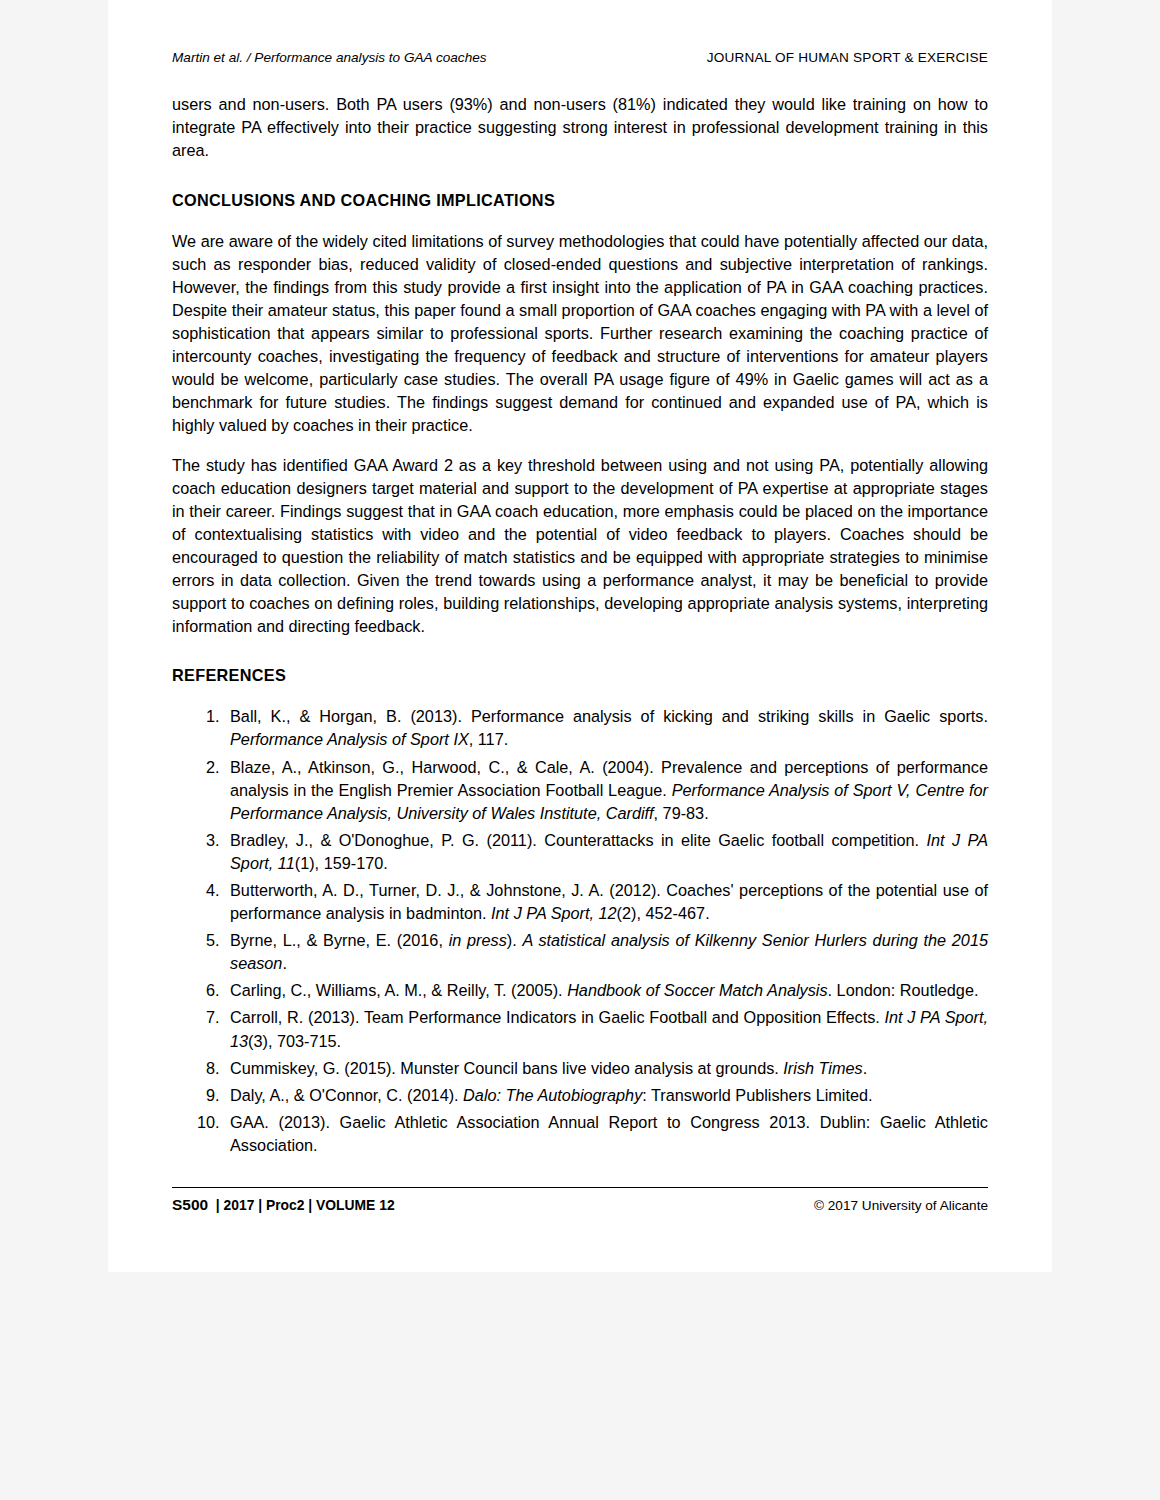Martin et al. / Performance analysis to GAA coaches JOURNAL OF HUMAN SPORT & EXERCISE
users and non-users. Both PA users (93%) and non-users (81%) indicated they would like training on how to integrate PA effectively into their practice suggesting strong interest in professional development training in this area.
CONCLUSIONS AND COACHING IMPLICATIONS
We are aware of the widely cited limitations of survey methodologies that could have potentially affected our data, such as responder bias, reduced validity of closed-ended questions and subjective interpretation of rankings. However, the findings from this study provide a first insight into the application of PA in GAA coaching practices. Despite their amateur status, this paper found a small proportion of GAA coaches engaging with PA with a level of sophistication that appears similar to professional sports. Further research examining the coaching practice of intercounty coaches, investigating the frequency of feedback and structure of interventions for amateur players would be welcome, particularly case studies. The overall PA usage figure of 49% in Gaelic games will act as a benchmark for future studies. The findings suggest demand for continued and expanded use of PA, which is highly valued by coaches in their practice.
The study has identified GAA Award 2 as a key threshold between using and not using PA, potentially allowing coach education designers target material and support to the development of PA expertise at appropriate stages in their career. Findings suggest that in GAA coach education, more emphasis could be placed on the importance of contextualising statistics with video and the potential of video feedback to players. Coaches should be encouraged to question the reliability of match statistics and be equipped with appropriate strategies to minimise errors in data collection. Given the trend towards using a performance analyst, it may be beneficial to provide support to coaches on defining roles, building relationships, developing appropriate analysis systems, interpreting information and directing feedback.
REFERENCES
Ball, K., & Horgan, B. (2013). Performance analysis of kicking and striking skills in Gaelic sports. Performance Analysis of Sport IX, 117.
Blaze, A., Atkinson, G., Harwood, C., & Cale, A. (2004). Prevalence and perceptions of performance analysis in the English Premier Association Football League. Performance Analysis of Sport V, Centre for Performance Analysis, University of Wales Institute, Cardiff, 79-83.
Bradley, J., & O'Donoghue, P. G. (2011). Counterattacks in elite Gaelic football competition. Int J PA Sport, 11(1), 159-170.
Butterworth, A. D., Turner, D. J., & Johnstone, J. A. (2012). Coaches' perceptions of the potential use of performance analysis in badminton. Int J PA Sport, 12(2), 452-467.
Byrne, L., & Byrne, E. (2016, in press). A statistical analysis of Kilkenny Senior Hurlers during the 2015 season.
Carling, C., Williams, A. M., & Reilly, T. (2005). Handbook of Soccer Match Analysis. London: Routledge.
Carroll, R. (2013). Team Performance Indicators in Gaelic Football and Opposition Effects. Int J PA Sport, 13(3), 703-715.
Cummiskey, G. (2015). Munster Council bans live video analysis at grounds. Irish Times.
Daly, A., & O'Connor, C. (2014). Dalo: The Autobiography: Transworld Publishers Limited.
GAA. (2013). Gaelic Athletic Association Annual Report to Congress 2013. Dublin: Gaelic Athletic Association.
S500 | 2017 | Proc2 | VOLUME 12 © 2017 University of Alicante